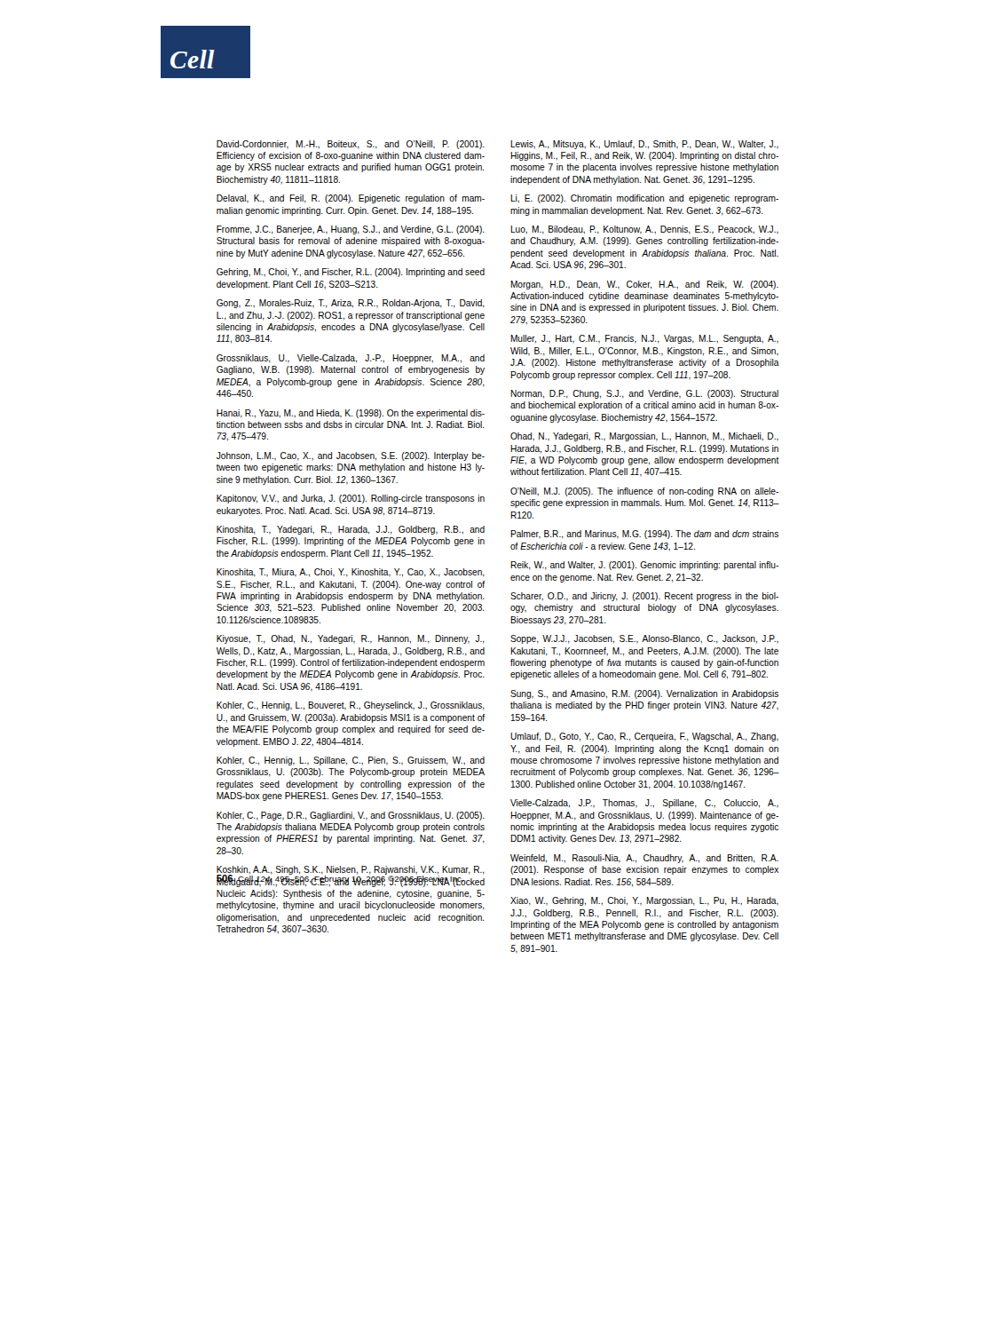Cell
David-Cordonnier, M.-H., Boiteux, S., and O’Neill, P. (2001). Efficiency of excision of 8-oxo-guanine within DNA clustered damage by XRS5 nuclear extracts and purified human OGG1 protein. Biochemistry 40, 11811–11818.
Delaval, K., and Feil, R. (2004). Epigenetic regulation of mammalian genomic imprinting. Curr. Opin. Genet. Dev. 14, 188–195.
Fromme, J.C., Banerjee, A., Huang, S.J., and Verdine, G.L. (2004). Structural basis for removal of adenine mispaired with 8-oxoguanine by MutY adenine DNA glycosylase. Nature 427, 652–656.
Gehring, M., Choi, Y., and Fischer, R.L. (2004). Imprinting and seed development. Plant Cell 16, S203–S213.
Gong, Z., Morales-Ruiz, T., Ariza, R.R., Roldan-Arjona, T., David, L., and Zhu, J.-J. (2002). ROS1, a repressor of transcriptional gene silencing in Arabidopsis, encodes a DNA glycosylase/lyase. Cell 111, 803–814.
Grossniklaus, U., Vielle-Calzada, J.-P., Hoeppner, M.A., and Gagliano, W.B. (1998). Maternal control of embryogenesis by MEDEA, a Polycomb-group gene in Arabidopsis. Science 280, 446–450.
Hanai, R., Yazu, M., and Hieda, K. (1998). On the experimental distinction between ssbs and dsbs in circular DNA. Int. J. Radiat. Biol. 73, 475–479.
Johnson, L.M., Cao, X., and Jacobsen, S.E. (2002). Interplay between two epigenetic marks: DNA methylation and histone H3 lysine 9 methylation. Curr. Biol. 12, 1360–1367.
Kapitonov, V.V., and Jurka, J. (2001). Rolling-circle transposons in eukaryotes. Proc. Natl. Acad. Sci. USA 98, 8714–8719.
Kinoshita, T., Yadegari, R., Harada, J.J., Goldberg, R.B., and Fischer, R.L. (1999). Imprinting of the MEDEA Polycomb gene in the Arabidopsis endosperm. Plant Cell 11, 1945–1952.
Kinoshita, T., Miura, A., Choi, Y., Kinoshita, Y., Cao, X., Jacobsen, S.E., Fischer, R.L., and Kakutani, T. (2004). One-way control of FWA imprinting in Arabidopsis endosperm by DNA methylation. Science 303, 521–523. Published online November 20, 2003. 10.1126/science.1089835.
Kiyosue, T., Ohad, N., Yadegari, R., Hannon, M., Dinneny, J., Wells, D., Katz, A., Margossian, L., Harada, J., Goldberg, R.B., and Fischer, R.L. (1999). Control of fertilization-independent endosperm development by the MEDEA Polycomb gene in Arabidopsis. Proc. Natl. Acad. Sci. USA 96, 4186–4191.
Kohler, C., Hennig, L., Bouveret, R., Gheyselinck, J., Grossniklaus, U., and Gruissem, W. (2003a). Arabidopsis MSI1 is a component of the MEA/FIE Polycomb group complex and required for seed development. EMBO J. 22, 4804–4814.
Kohler, C., Hennig, L., Spillane, C., Pien, S., Gruissem, W., and Grossniklaus, U. (2003b). The Polycomb-group protein MEDEA regulates seed development by controlling expression of the MADS-box gene PHERES1. Genes Dev. 17, 1540–1553.
Kohler, C., Page, D.R., Gagliardini, V., and Grossniklaus, U. (2005). The Arabidopsis thaliana MEDEA Polycomb group protein controls expression of PHERES1 by parental imprinting. Nat. Genet. 37, 28–30.
Koshkin, A.A., Singh, S.K., Nielsen, P., Rajwanshi, V.K., Kumar, R., Meldgaard, M., Olsen, C.E., and Wengel, J. (1998). LNA (Locked Nucleic Acids): Synthesis of the adenine, cytosine, guanine, 5-methylcytosine, thymine and uracil bicyclonucleoside monomers, oligomerisation, and unprecedented nucleic acid recognition. Tetrahedron 54, 3607–3630.
Lewis, A., Mitsuya, K., Umlauf, D., Smith, P., Dean, W., Walter, J., Higgins, M., Feil, R., and Reik, W. (2004). Imprinting on distal chromosome 7 in the placenta involves repressive histone methylation independent of DNA methylation. Nat. Genet. 36, 1291–1295.
Li, E. (2002). Chromatin modification and epigenetic reprogramming in mammalian development. Nat. Rev. Genet. 3, 662–673.
Luo, M., Bilodeau, P., Koltunow, A., Dennis, E.S., Peacock, W.J., and Chaudhury, A.M. (1999). Genes controlling fertilization-independent seed development in Arabidopsis thaliana. Proc. Natl. Acad. Sci. USA 96, 296–301.
Morgan, H.D., Dean, W., Coker, H.A., and Reik, W. (2004). Activation-induced cytidine deaminase deaminates 5-methylcytosine in DNA and is expressed in pluripotent tissues. J. Biol. Chem. 279, 52353–52360.
Muller, J., Hart, C.M., Francis, N.J., Vargas, M.L., Sengupta, A., Wild, B., Miller, E.L., O’Connor, M.B., Kingston, R.E., and Simon, J.A. (2002). Histone methyltransferase activity of a Drosophila Polycomb group repressor complex. Cell 111, 197–208.
Norman, D.P., Chung, S.J., and Verdine, G.L. (2003). Structural and biochemical exploration of a critical amino acid in human 8-oxoguanine glycosylase. Biochemistry 42, 1564–1572.
Ohad, N., Yadegari, R., Margossian, L., Hannon, M., Michaeli, D., Harada, J.J., Goldberg, R.B., and Fischer, R.L. (1999). Mutations in FIE, a WD Polycomb group gene, allow endosperm development without fertilization. Plant Cell 11, 407–415.
O’Neill, M.J. (2005). The influence of non-coding RNA on allele-specific gene expression in mammals. Hum. Mol. Genet. 14, R113–R120.
Palmer, B.R., and Marinus, M.G. (1994). The dam and dcm strains of Escherichia coli - a review. Gene 143, 1–12.
Reik, W., and Walter, J. (2001). Genomic imprinting: parental influence on the genome. Nat. Rev. Genet. 2, 21–32.
Scharer, O.D., and Jiricny, J. (2001). Recent progress in the biology, chemistry and structural biology of DNA glycosylases. Bioessays 23, 270–281.
Soppe, W.J.J., Jacobsen, S.E., Alonso-Blanco, C., Jackson, J.P., Kakutani, T., Koornneef, M., and Peeters, A.J.M. (2000). The late flowering phenotype of fwa mutants is caused by gain-of-function epigenetic alleles of a homeodomain gene. Mol. Cell 6, 791–802.
Sung, S., and Amasino, R.M. (2004). Vernalization in Arabidopsis thaliana is mediated by the PHD finger protein VIN3. Nature 427, 159–164.
Umlauf, D., Goto, Y., Cao, R., Cerqueira, F., Wagschal, A., Zhang, Y., and Feil, R. (2004). Imprinting along the Kcnq1 domain on mouse chromosome 7 involves repressive histone methylation and recruitment of Polycomb group complexes. Nat. Genet. 36, 1296–1300. Published online October 31, 2004. 10.1038/ng1467.
Vielle-Calzada, J.P., Thomas, J., Spillane, C., Coluccio, A., Hoeppner, M.A., and Grossniklaus, U. (1999). Maintenance of genomic imprinting at the Arabidopsis medea locus requires zygotic DDM1 activity. Genes Dev. 13, 2971–2982.
Weinfeld, M., Rasouli-Nia, A., Chaudhry, A., and Britten, R.A. (2001). Response of base excision repair enzymes to complex DNA lesions. Radiat. Res. 156, 584–589.
Xiao, W., Gehring, M., Choi, Y., Margossian, L., Pu, H., Harada, J.J., Goldberg, R.B., Pennell, R.I., and Fischer, R.L. (2003). Imprinting of the MEA Polycomb gene is controlled by antagonism between MET1 methyltransferase and DME glycosylase. Dev. Cell 5, 891–901.
506 Cell 124, 495–506, February 10, 2006 ©2006 Elsevier Inc.